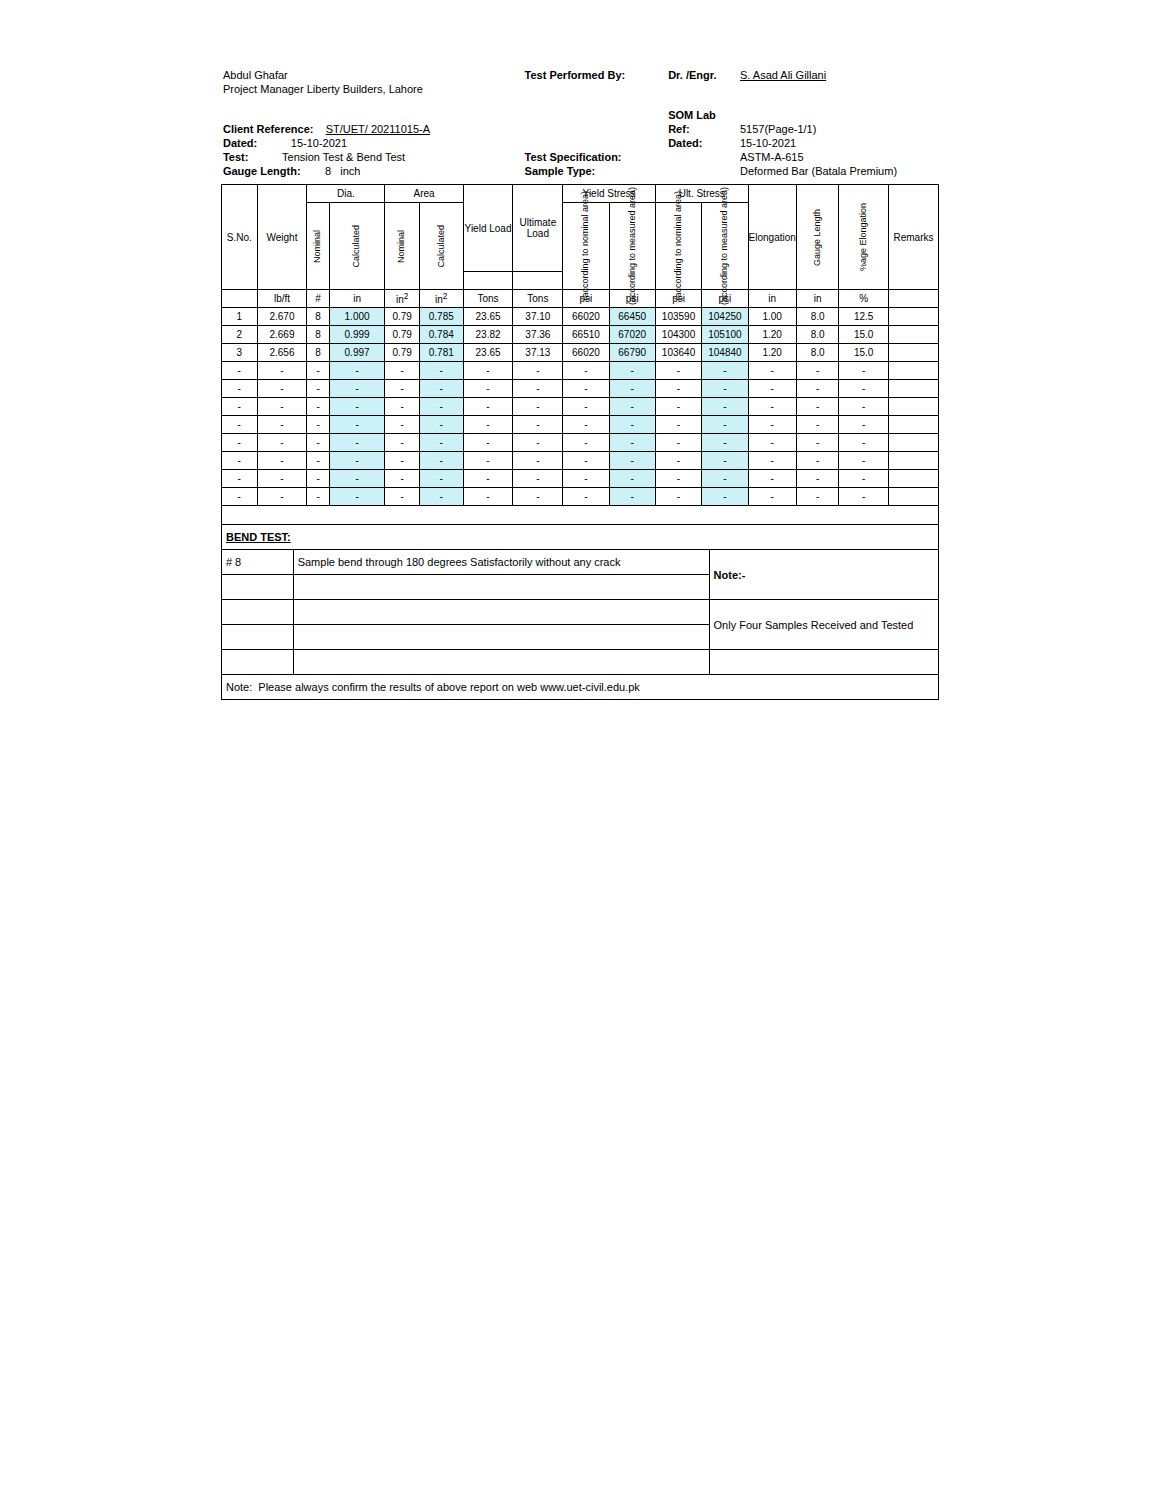| Abdul Ghafar | Test Performed By: | Dr. /Engr. | S. Asad Ali Gillani |
| Project Manager Liberty Builders, Lahore | | | |
| | | SOM Lab |
| Client Reference: ST/UET/ 20211015-A | | Ref: | 5157(Page-1/1) |
| Dated: 15-10-2021 | | Dated: | 15-10-2021 |
| Test: Tension Test & Bend Test | Test Specification: | ASTM-A-615 |
| Gauge Length: 8 inch | Sample Type: | Deformed Bar (Batala Premium) |
| S.No. | Weight | Dia. | Area | Yield Load | Ultimate Load | Yield Stress | Ult. Stress | Elongation | Gauge Length | %age Elongation | Remarks |
| Nominal | Calculated | Nominal | Calculated | (according to nominal area) | (according to measured area) | (according to nominal area) | (according to measured area) |
| | lb/ft | # | in | in 2 | in 2 | Tons | Tons | psi | psi | psi | psi | in | in | % | |
| 1 | 2.670 | 8 | 1.000 | 0.79 | 0.785 | 23.65 | 37.10 | 66020 | 66450 | 103590 | 104250 | 1.00 | 8.0 | 12.5 | |
| 2 | 2.669 | 8 | 0.999 | 0.79 | 0.784 | 23.82 | 37.36 | 66510 | 67020 | 104300 | 105100 | 1.20 | 8.0 | 15.0 | |
| 3 | 2.656 | 8 | 0.997 | 0.79 | 0.781 | 23.65 | 37.13 | 66020 | 66790 | 103640 | 104840 | 1.20 | 8.0 | 15.0 | |
| - | - | - | - | - | - | - | - | - | - | - | - | - | - | - | |
| - | - | - | - | - | - | - | - | - | - | - | - | - | - | - | |
| - | - | - | - | - | - | - | - | - | - | - | - | - | - | - | |
| - | - | - | - | - | - | - | - | - | - | - | - | - | - | - | |
| - | - | - | - | - | - | - | - | - | - | - | - | - | - | - | |
| - | - | - | - | - | - | - | - | - | - | - | - | - | - | - | |
| - | - | - | - | - | - | - | - | - | - | - | - | - | - | - | |
| - | - | - | - | - | - | - | - | - | - | - | - | - | - | - | |
| BEND TEST: |
| # 8 | Sample bend through 180 degrees Satisfactorily without any crack | Note:- |
| | | Only Four Samples Received and Tested |
| Note: Please always confirm the results of above report on web www.uet-civil.edu.pk |